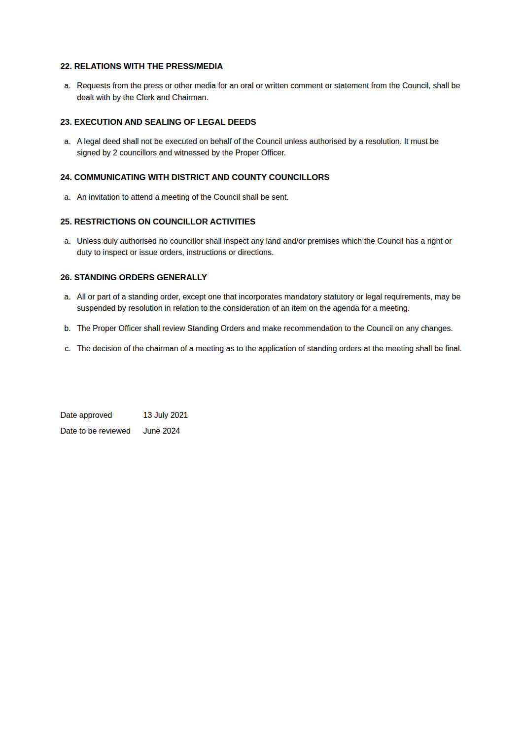22. RELATIONS WITH THE PRESS/MEDIA
Requests from the press or other media for an oral or written comment or statement from the Council, shall be dealt with by the Clerk and Chairman.
23. EXECUTION AND SEALING OF LEGAL DEEDS
A legal deed shall not be executed on behalf of the Council unless authorised by a resolution. It must be signed by 2 councillors and witnessed by the Proper Officer.
24. COMMUNICATING WITH DISTRICT AND COUNTY COUNCILLORS
An invitation to attend a meeting of the Council shall be sent.
25. RESTRICTIONS ON COUNCILLOR ACTIVITIES
Unless duly authorised no councillor shall inspect any land and/or premises which the Council has a right or duty to inspect or issue orders, instructions or directions.
26. STANDING ORDERS GENERALLY
All or part of a standing order, except one that incorporates mandatory statutory or legal requirements, may be suspended by resolution in relation to the consideration of an item on the agenda for a meeting.
The Proper Officer shall review Standing Orders and make recommendation to the Council on any changes.
The decision of the chairman of a meeting as to the application of standing orders at the meeting shall be final.
Date approved13 July 2021
Date to be reviewed June 2024